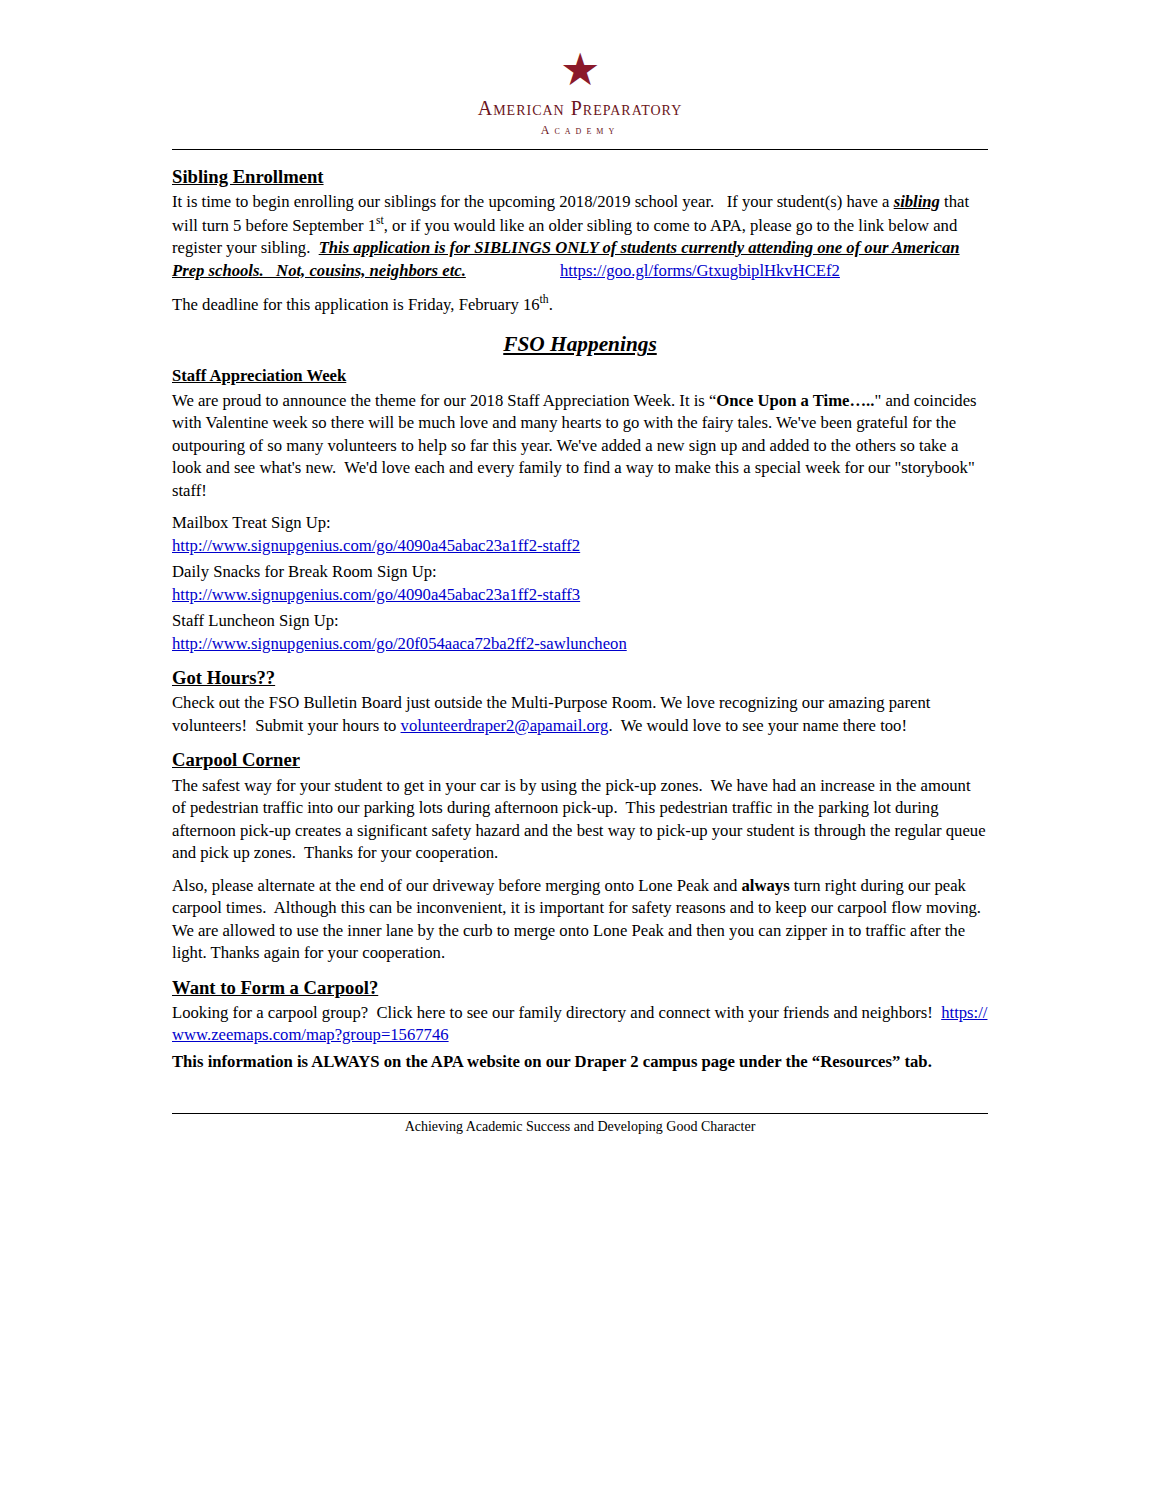★
American Preparatory
Academy
Sibling Enrollment
It is time to begin enrolling our siblings for the upcoming 2018/2019 school year. If your student(s) have a sibling that will turn 5 before September 1st, or if you would like an older sibling to come to APA, please go to the link below and register your sibling. This application is for SIBLINGS ONLY of students currently attending one of our American Prep schools. Not, cousins, neighbors etc. https://goo.gl/forms/GtxugbiplHkvHCEf2
The deadline for this application is Friday, February 16th.
FSO Happenings
Staff Appreciation Week
We are proud to announce the theme for our 2018 Staff Appreciation Week. It is “Once Upon a Time….." and coincides with Valentine week so there will be much love and many hearts to go with the fairy tales. We've been grateful for the outpouring of so many volunteers to help so far this year. We've added a new sign up and added to the others so take a look and see what's new. We'd love each and every family to find a way to make this a special week for our "storybook" staff!
Mailbox Treat Sign Up:
http://www.signupgenius.com/go/4090a45abac23a1ff2-staff2
Daily Snacks for Break Room Sign Up:
http://www.signupgenius.com/go/4090a45abac23a1ff2-staff3
Staff Luncheon Sign Up:
http://www.signupgenius.com/go/20f054aaca72ba2ff2-sawluncheon
Got Hours??
Check out the FSO Bulletin Board just outside the Multi-Purpose Room. We love recognizing our amazing parent volunteers! Submit your hours to volunteerdraper2@apamail.org. We would love to see your name there too!
Carpool Corner
The safest way for your student to get in your car is by using the pick-up zones. We have had an increase in the amount of pedestrian traffic into our parking lots during afternoon pick-up. This pedestrian traffic in the parking lot during afternoon pick-up creates a significant safety hazard and the best way to pick-up your student is through the regular queue and pick up zones. Thanks for your cooperation.
Also, please alternate at the end of our driveway before merging onto Lone Peak and always turn right during our peak carpool times. Although this can be inconvenient, it is important for safety reasons and to keep our carpool flow moving. We are allowed to use the inner lane by the curb to merge onto Lone Peak and then you can zipper in to traffic after the light. Thanks again for your cooperation.
Want to Form a Carpool?
Looking for a carpool group? Click here to see our family directory and connect with your friends and neighbors! https://www.zeemaps.com/map?group=1567746
This information is ALWAYS on the APA website on our Draper 2 campus page under the “Resources” tab.
Achieving Academic Success and Developing Good Character